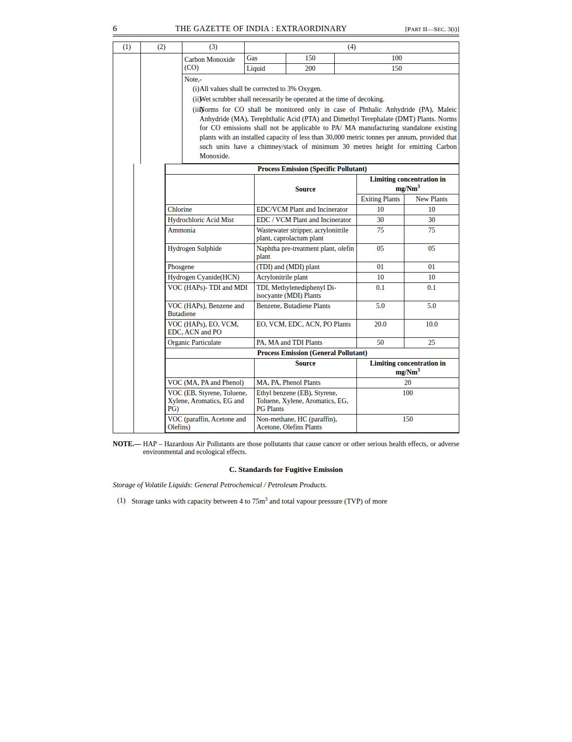6
THE GAZETTE OF INDIA : EXTRAORDINARY
[PART II—SEC. 3(i)]
| (1) | (2) | (3) | (4) |
| | | Carbon Monoxide (CO) | Gas | 150 | 100 |
| Liquid | 200 | 150 |
| Note,- (i) All values shall be corrected to 3% Oxygen. (ii) Wet scrubber shall necessarily be operated at the time of decoking. (iii) Norms for CO shall be monitored only in case of Phthalic Anhydride (PA), Maleic Anhydride (MA), Terephthalic Acid (PTA) and Dimethyl Terephalate (DMT) Plants. Norms for CO emissions shall not be applicable to PA/ MA manufacturing standalone existing plants with an installed capacity of less than 30,000 metric tonnes per annum, provided that such units have a chimney/stack of minimum 30 metres height for emitting Carbon Monoxide. |
| | | / Process Emission (Specific Pollutant) / / / Source / Limiting concentration in mg/Nm 3 / / Exiting Plants / New Plants / / Chlorine / EDC/VCM Plant and Incinerator / 10 / 10 / / Hydrochloric Acid Mist / EDC / VCM Plant and Incinerator / 30 / 30 / / Ammonia / Wastewater stripper, acrylonitrile plant, caprolactum plant / 75 / 75 / / Hydrogen Sulphide / Naphtha pre-treatment plant, olefin plant / 05 / 05 / / Phosgene / (TDI) and (MDI) plant / 01 / 01 / / Hydrogen Cyanide(HCN) / Acrylonitrile plant / 10 / 10 / / VOC (HAPs)- TDI and MDI / TDI, Methylenediphenyl Di-isocyante (MDI) Plants / 0.1 / 0.1 / / VOC (HAPs), Benzene and Butadiene / Benzene, Butadiene Plants / 5.0 / 5.0 / / VOC (HAPs), EO, VCM, EDC, ACN and PO / EO, VCM, EDC, ACN, PO Plants / 20.0 / 10.0 / / Organic Particulate / PA, MA and TDI Plants / 50 / 25 / / Process Emission (General Pollutant) / / / Source / Limiting concentration in mg/Nm 3 / / VOC (MA, PA and Phenol) / MA, PA, Phenol Plants / 20 / / VOC (EB, Styrene, Toluene, Xylene, Aromatics, EG and PG) / Ethyl benzene (EB), Styrene, Toluene, Xylene, Aromatics, EG, PG Plants / 100 / / VOC (paraffin, Acetone and Olefins) / Non-methane, HC (paraffin), Acetone, Olefins Plants / 150 / |
NOTE.—
HAP – Hazardous Air Pollutants are those pollutants that cause cancer or other serious health effects, or adverse environmental and ecological effects.
C. Standards for Fugitive Emission
Storage of Volatile Liquids: General Petrochemical / Petroleum Products.
(1)
Storage tanks with capacity between 4 to 75m3 and total vapour pressure (TVP) of more